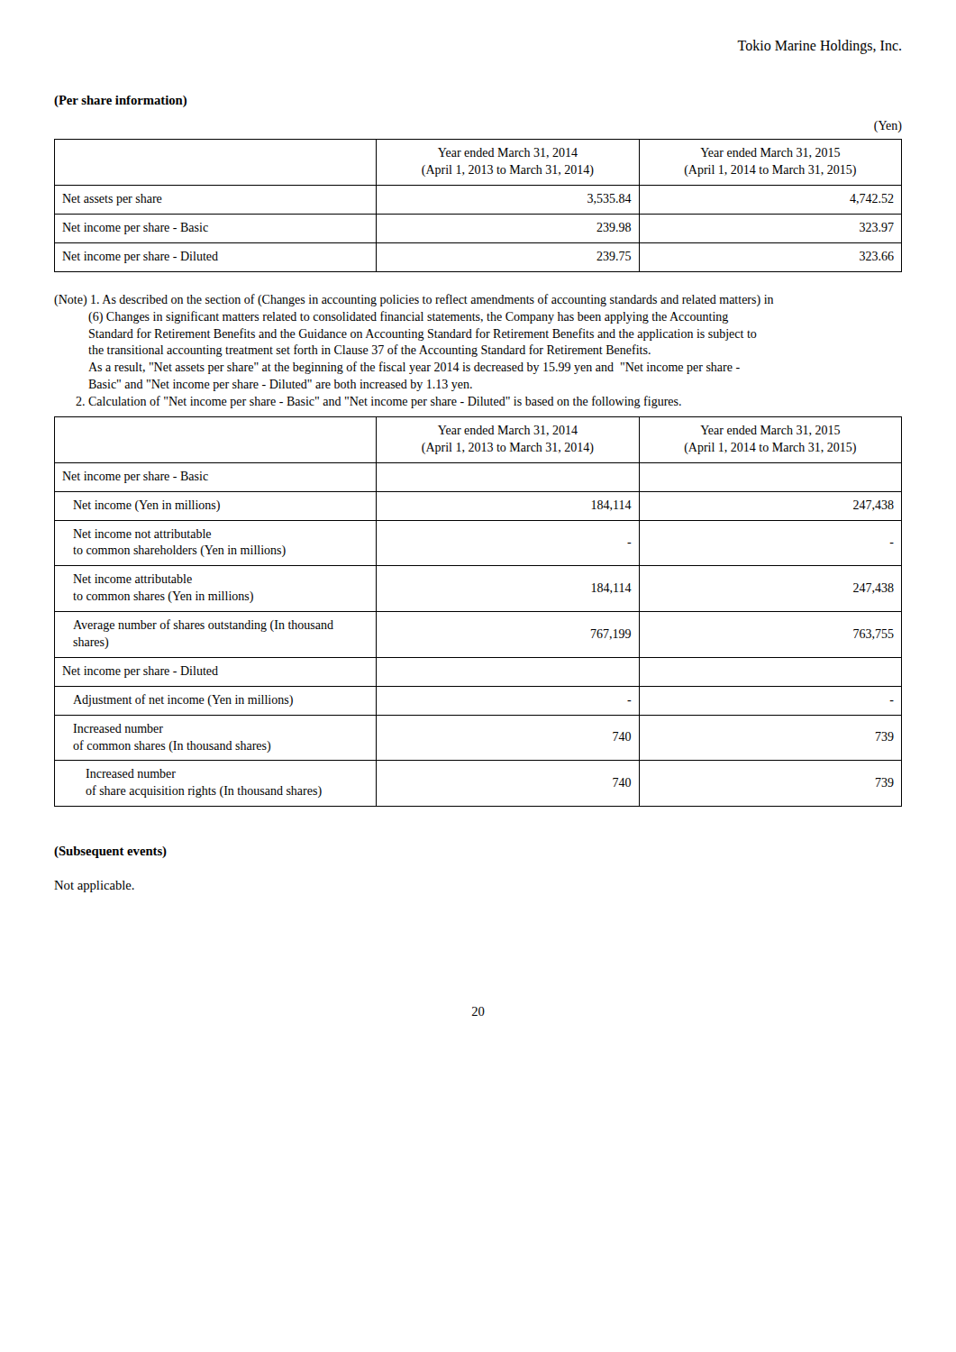Tokio Marine Holdings, Inc.
(Per share information)
(Yen)
| | Year ended March 31, 2014 (April 1, 2013 to March 31, 2014) | Year ended March 31, 2015 (April 1, 2014 to March 31, 2015) |
| --- | --- | --- |
| Net assets per share | 3,535.84 | 4,742.52 |
| Net income per share - Basic | 239.98 | 323.97 |
| Net income per share - Diluted | 239.75 | 323.66 |
(Note) 1. As described on the section of (Changes in accounting policies to reflect amendments of accounting standards and related matters) in
(6) Changes in significant matters related to consolidated financial statements, the Company has been applying the Accounting
Standard for Retirement Benefits and the Guidance on Accounting Standard for Retirement Benefits and the application is subject to
the transitional accounting treatment set forth in Clause 37 of the Accounting Standard for Retirement Benefits.
As a result, "Net assets per share" at the beginning of the fiscal year 2014 is decreased by 15.99 yen and "Net income per share -
Basic" and "Net income per share - Diluted" are both increased by 1.13 yen.
2. Calculation of "Net income per share - Basic" and "Net income per share - Diluted" is based on the following figures.
| | Year ended March 31, 2014 (April 1, 2013 to March 31, 2014) | Year ended March 31, 2015 (April 1, 2014 to March 31, 2015) |
| --- | --- | --- |
| Net income per share - Basic | | |
| Net income (Yen in millions) | 184,114 | 247,438 |
| Net income not attributable to common shareholders (Yen in millions) | - | - |
| Net income attributable to common shares (Yen in millions) | 184,114 | 247,438 |
| Average number of shares outstanding (In thousand shares) | 767,199 | 763,755 |
| Net income per share - Diluted | | |
| Adjustment of net income (Yen in millions) | - | - |
| Increased number of common shares (In thousand shares) | 740 | 739 |
| Increased number of share acquisition rights (In thousand shares) | 740 | 739 |
(Subsequent events)
Not applicable.
20